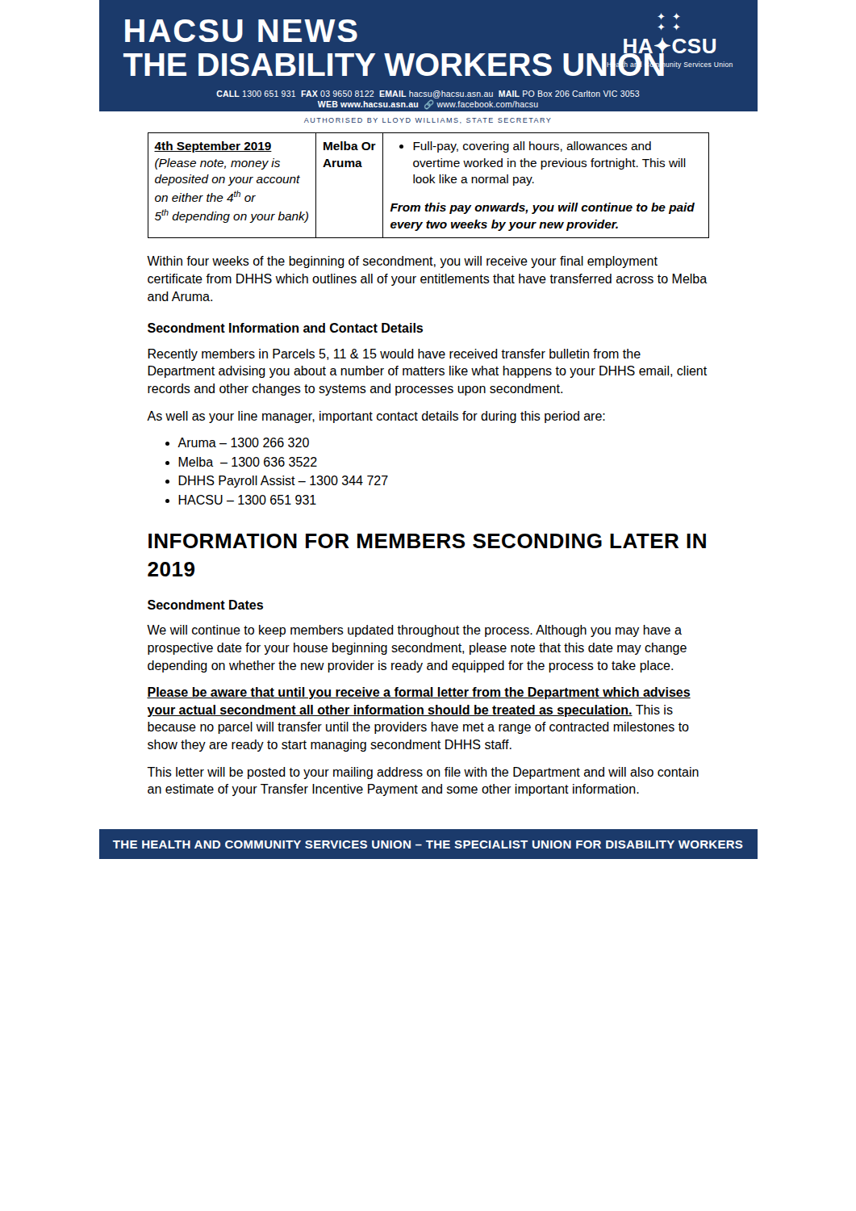HACSU NEWS
THE DISABILITY WORKERS UNION
✦ ✦
✦ ✦
HA✦CSU
Health and Community Services Union
CALL 1300 651 931 FAX 03 9650 8122 EMAIL hacsu@hacsu.asn.au MAIL PO Box 206 Carlton VIC 3053
WEB www.hacsu.asn.au 🔗 www.facebook.com/hacsu
Authorised by Lloyd Williams, State Secretary
| 4th September 2019 (Please note, money is deposited on your account on either the 4 th or 5 th depending on your bank) | Melba Or Aruma | Full-pay, covering all hours, allowances and overtime worked in the previous fortnight. This will look like a normal pay. From this pay onwards, you will continue to be paid every two weeks by your new provider. |
Within four weeks of the beginning of secondment, you will receive your final employment certificate from DHHS which outlines all of your entitlements that have transferred across to Melba and Aruma.
Secondment Information and Contact Details
Recently members in Parcels 5, 11 & 15 would have received transfer bulletin from the Department advising you about a number of matters like what happens to your DHHS email, client records and other changes to systems and processes upon secondment.
As well as your line manager, important contact details for during this period are:
Aruma – 1300 266 320
Melba – 1300 636 3522
DHHS Payroll Assist – 1300 344 727
HACSU – 1300 651 931
Information for members seconding later in 2019
Secondment Dates
We will continue to keep members updated throughout the process. Although you may have a prospective date for your house beginning secondment, please note that this date may change depending on whether the new provider is ready and equipped for the process to take place.
Please be aware that until you receive a formal letter from the Department which advises your actual secondment all other information should be treated as speculation. This is because no parcel will transfer until the providers have met a range of contracted milestones to show they are ready to start managing secondment DHHS staff.
This letter will be posted to your mailing address on file with the Department and will also contain an estimate of your Transfer Incentive Payment and some other important information.
The Health and Community Services Union – the specialist union for disability workers